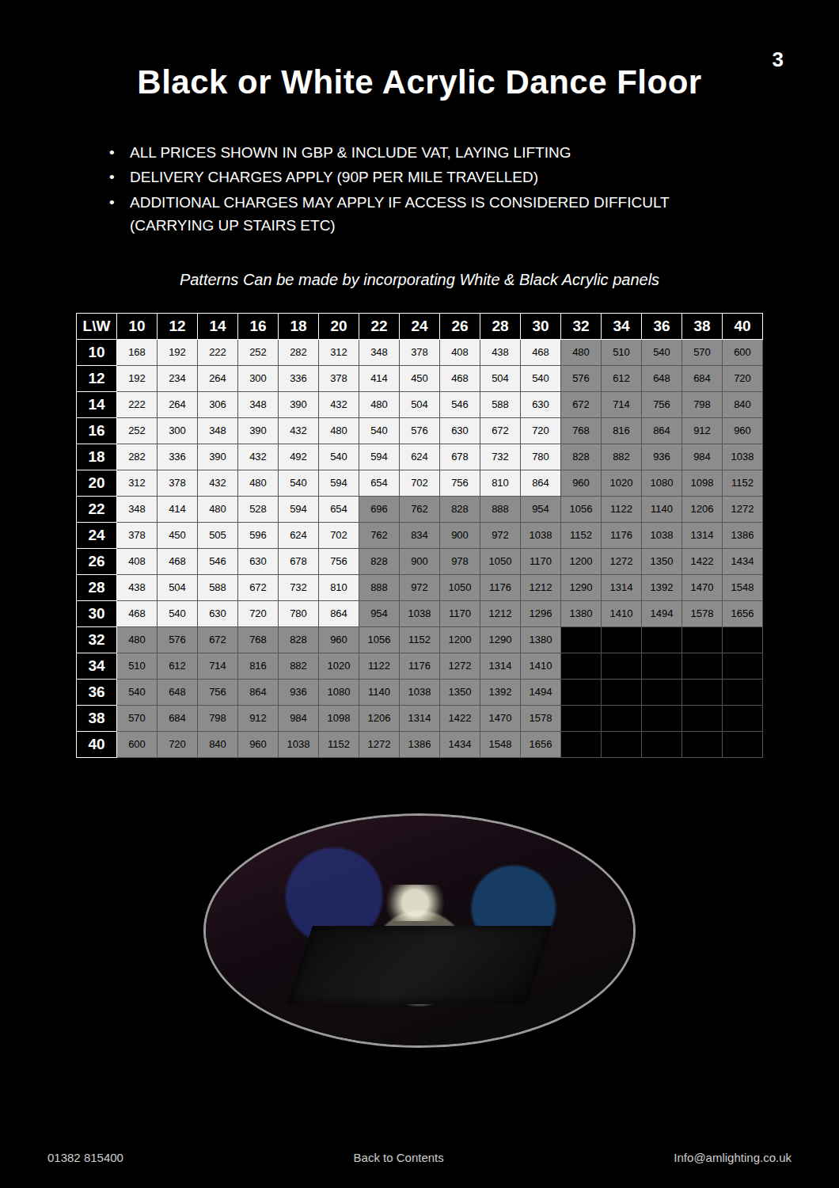3
Black or White Acrylic Dance Floor
ALL PRICES SHOWN IN GBP & INCLUDE VAT, LAYING LIFTING
DELIVERY CHARGES APPLY (90P PER MILE TRAVELLED)
ADDITIONAL CHARGES MAY APPLY IF ACCESS IS CONSIDERED DIFFICULT(CARRYING UP STAIRS ETC)
Patterns Can be made by incorporating White & Black Acrylic panels
| L\W | 10 | 12 | 14 | 16 | 18 | 20 | 22 | 24 | 26 | 28 | 30 | 32 | 34 | 36 | 38 | 40 |
| --- | --- | --- | --- | --- | --- | --- | --- | --- | --- | --- | --- | --- | --- | --- | --- | --- |
| 10 | 168 | 192 | 222 | 252 | 282 | 312 | 348 | 378 | 408 | 438 | 468 | 480 | 510 | 540 | 570 | 600 |
| 12 | 192 | 234 | 264 | 300 | 336 | 378 | 414 | 450 | 468 | 504 | 540 | 576 | 612 | 648 | 684 | 720 |
| 14 | 222 | 264 | 306 | 348 | 390 | 432 | 480 | 504 | 546 | 588 | 630 | 672 | 714 | 756 | 798 | 840 |
| 16 | 252 | 300 | 348 | 390 | 432 | 480 | 540 | 576 | 630 | 672 | 720 | 768 | 816 | 864 | 912 | 960 |
| 18 | 282 | 336 | 390 | 432 | 492 | 540 | 594 | 624 | 678 | 732 | 780 | 828 | 882 | 936 | 984 | 1038 |
| 20 | 312 | 378 | 432 | 480 | 540 | 594 | 654 | 702 | 756 | 810 | 864 | 960 | 1020 | 1080 | 1098 | 1152 |
| 22 | 348 | 414 | 480 | 528 | 594 | 654 | 696 | 762 | 828 | 888 | 954 | 1056 | 1122 | 1140 | 1206 | 1272 |
| 24 | 378 | 450 | 505 | 596 | 624 | 702 | 762 | 834 | 900 | 972 | 1038 | 1152 | 1176 | 1038 | 1314 | 1386 |
| 26 | 408 | 468 | 546 | 630 | 678 | 756 | 828 | 900 | 978 | 1050 | 1170 | 1200 | 1272 | 1350 | 1422 | 1434 |
| 28 | 438 | 504 | 588 | 672 | 732 | 810 | 888 | 972 | 1050 | 1176 | 1212 | 1290 | 1314 | 1392 | 1470 | 1548 |
| 30 | 468 | 540 | 630 | 720 | 780 | 864 | 954 | 1038 | 1170 | 1212 | 1296 | 1380 | 1410 | 1494 | 1578 | 1656 |
| 32 | 480 | 576 | 672 | 768 | 828 | 960 | 1056 | 1152 | 1200 | 1290 | 1380 | | | | | |
| 34 | 510 | 612 | 714 | 816 | 882 | 1020 | 1122 | 1176 | 1272 | 1314 | 1410 | | | | | |
| 36 | 540 | 648 | 756 | 864 | 936 | 1080 | 1140 | 1038 | 1350 | 1392 | 1494 | | | | | |
| 38 | 570 | 684 | 798 | 912 | 984 | 1098 | 1206 | 1314 | 1422 | 1470 | 1578 | | | | | |
| 40 | 600 | 720 | 840 | 960 | 1038 | 1152 | 1272 | 1386 | 1434 | 1548 | 1656 | | | | | |
01382 815400 Back to Contents Info@amlighting.co.uk